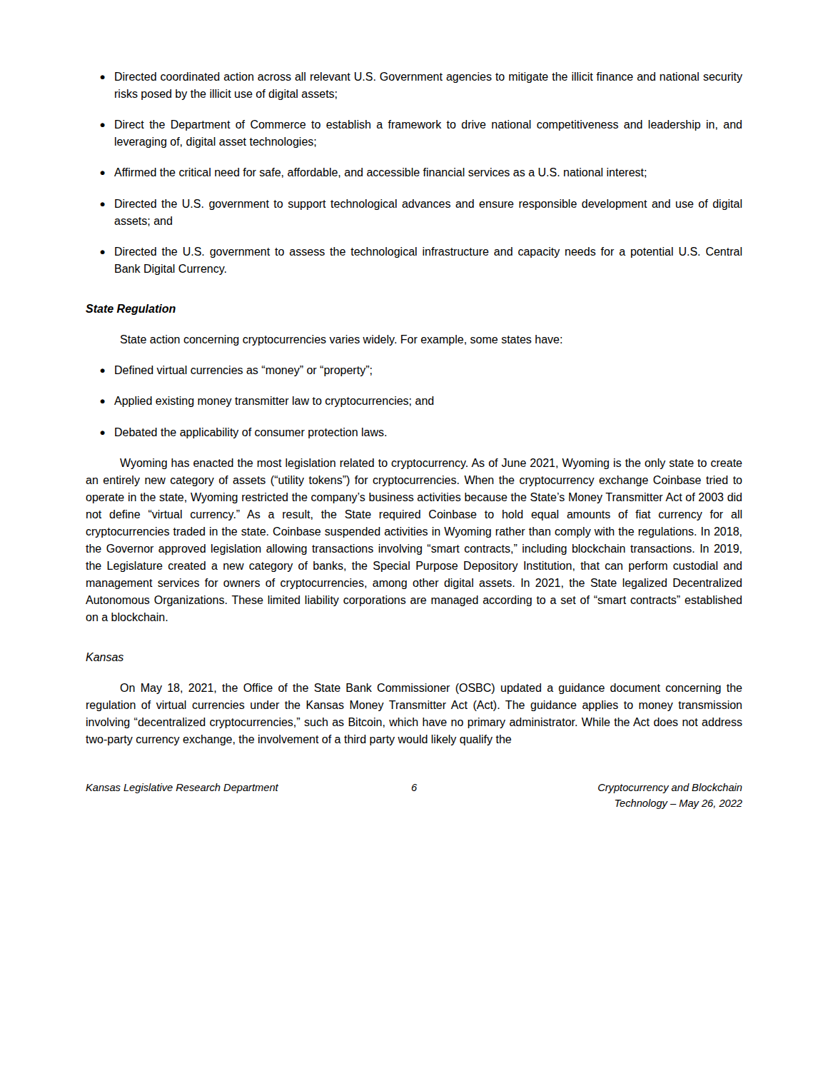Directed coordinated action across all relevant U.S. Government agencies to mitigate the illicit finance and national security risks posed by the illicit use of digital assets;
Direct the Department of Commerce to establish a framework to drive national competitiveness and leadership in, and leveraging of, digital asset technologies;
Affirmed the critical need for safe, affordable, and accessible financial services as a U.S. national interest;
Directed the U.S. government to support technological advances and ensure responsible development and use of digital assets; and
Directed the U.S. government to assess the technological infrastructure and capacity needs for a potential U.S. Central Bank Digital Currency.
State Regulation
State action concerning cryptocurrencies varies widely. For example, some states have:
Defined virtual currencies as “money” or “property”;
Applied existing money transmitter law to cryptocurrencies; and
Debated the applicability of consumer protection laws.
Wyoming has enacted the most legislation related to cryptocurrency. As of June 2021, Wyoming is the only state to create an entirely new category of assets (“utility tokens”) for cryptocurrencies. When the cryptocurrency exchange Coinbase tried to operate in the state, Wyoming restricted the company’s business activities because the State’s Money Transmitter Act of 2003 did not define “virtual currency.” As a result, the State required Coinbase to hold equal amounts of fiat currency for all cryptocurrencies traded in the state. Coinbase suspended activities in Wyoming rather than comply with the regulations. In 2018, the Governor approved legislation allowing transactions involving “smart contracts,” including blockchain transactions. In 2019, the Legislature created a new category of banks, the Special Purpose Depository Institution, that can perform custodial and management services for owners of cryptocurrencies, among other digital assets. In 2021, the State legalized Decentralized Autonomous Organizations. These limited liability corporations are managed according to a set of “smart contracts” established on a blockchain.
Kansas
On May 18, 2021, the Office of the State Bank Commissioner (OSBC) updated a guidance document concerning the regulation of virtual currencies under the Kansas Money Transmitter Act (Act). The guidance applies to money transmission involving “decentralized cryptocurrencies,” such as Bitcoin, which have no primary administrator. While the Act does not address two-party currency exchange, the involvement of a third party would likely qualify the
Kansas Legislative Research Department
6
Cryptocurrency and Blockchain
Technology – May 26, 2022